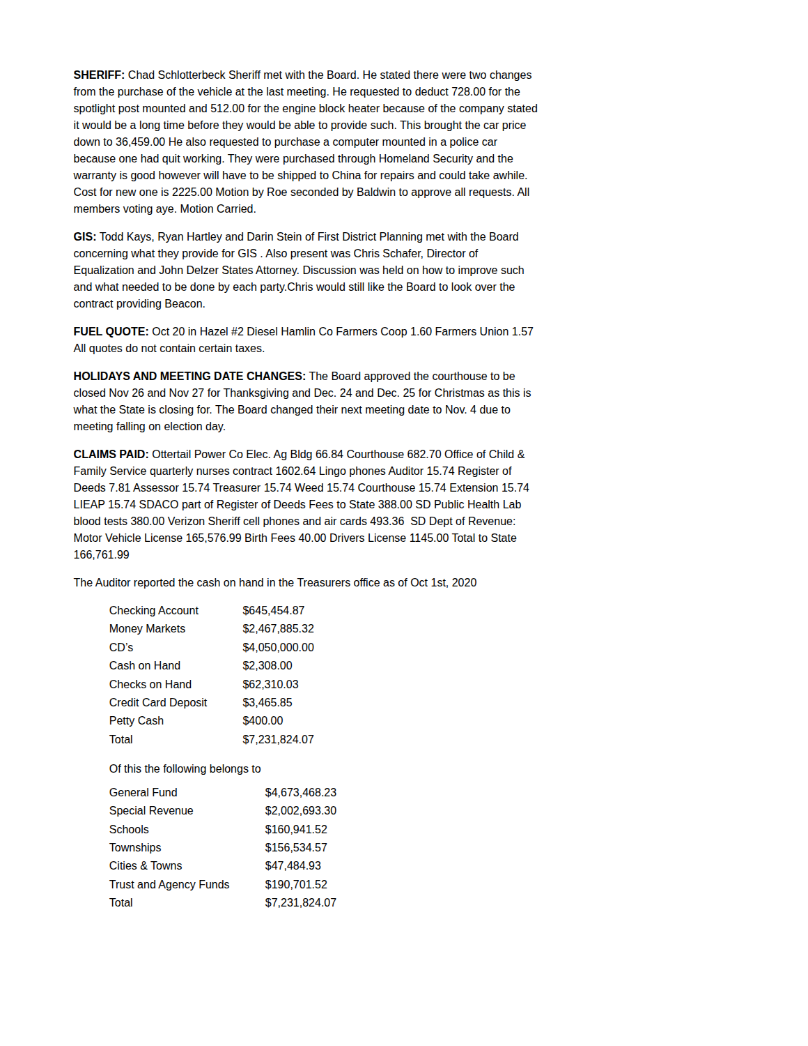SHERIFF: Chad Schlotterbeck Sheriff met with the Board. He stated there were two changes from the purchase of the vehicle at the last meeting. He requested to deduct 728.00 for the spotlight post mounted and 512.00 for the engine block heater because of the company stated it would be a long time before they would be able to provide such. This brought the car price down to 36,459.00 He also requested to purchase a computer mounted in a police car because one had quit working. They were purchased through Homeland Security and the warranty is good however will have to be shipped to China for repairs and could take awhile. Cost for new one is 2225.00 Motion by Roe seconded by Baldwin to approve all requests. All members voting aye. Motion Carried.
GIS: Todd Kays, Ryan Hartley and Darin Stein of First District Planning met with the Board concerning what they provide for GIS . Also present was Chris Schafer, Director of Equalization and John Delzer States Attorney. Discussion was held on how to improve such and what needed to be done by each party.Chris would still like the Board to look over the contract providing Beacon.
FUEL QUOTE: Oct 20 in Hazel #2 Diesel Hamlin Co Farmers Coop 1.60 Farmers Union 1.57 All quotes do not contain certain taxes.
HOLIDAYS AND MEETING DATE CHANGES: The Board approved the courthouse to be closed Nov 26 and Nov 27 for Thanksgiving and Dec. 24 and Dec. 25 for Christmas as this is what the State is closing for. The Board changed their next meeting date to Nov. 4 due to meeting falling on election day.
CLAIMS PAID: Ottertail Power Co Elec. Ag Bldg 66.84 Courthouse 682.70 Office of Child & Family Service quarterly nurses contract 1602.64 Lingo phones Auditor 15.74 Register of Deeds 7.81 Assessor 15.74 Treasurer 15.74 Weed 15.74 Courthouse 15.74 Extension 15.74 LIEAP 15.74 SDACO part of Register of Deeds Fees to State 388.00 SD Public Health Lab blood tests 380.00 Verizon Sheriff cell phones and air cards 493.36 SD Dept of Revenue: Motor Vehicle License 165,576.99 Birth Fees 40.00 Drivers License 1145.00 Total to State 166,761.99
The Auditor reported the cash on hand in the Treasurers office as of Oct 1st, 2020
| Checking Account | $645,454.87 |
| Money Markets | $2,467,885.32 |
| CD’s | $4,050,000.00 |
| Cash on Hand | $2,308.00 |
| Checks on Hand | $62,310.03 |
| Credit Card Deposit | $3,465.85 |
| Petty Cash | $400.00 |
| Total | $7,231,824.07 |
Of this the following belongs to
| General Fund | $4,673,468.23 |
| Special Revenue | $2,002,693.30 |
| Schools | $160,941.52 |
| Townships | $156,534.57 |
| Cities & Towns | $47,484.93 |
| Trust and Agency Funds | $190,701.52 |
| Total | $7,231,824.07 |